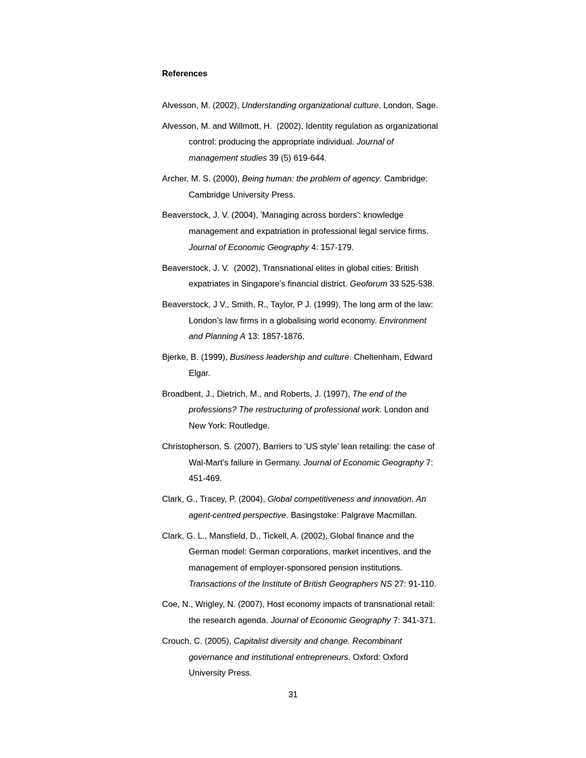References
Alvesson, M. (2002), Understanding organizational culture. London, Sage.
Alvesson, M. and Willmott, H. (2002), Identity regulation as organizational control: producing the appropriate individual. Journal of management studies 39 (5) 619-644.
Archer, M. S. (2000), Being human: the problem of agency. Cambridge: Cambridge University Press.
Beaverstock, J. V. (2004), 'Managing across borders': knowledge management and expatriation in professional legal service firms. Journal of Economic Geography 4: 157-179.
Beaverstock, J. V. (2002), Transnational elites in global cities: British expatriates in Singapore's financial district. Geoforum 33 525-538.
Beaverstock, J V., Smith, R., Taylor, P J. (1999), The long arm of the law: London’s law firms in a globalising world economy. Environment and Planning A 13: 1857-1876.
Bjerke, B. (1999), Business leadership and culture. Cheltenham, Edward Elgar.
Broadbent, J., Dietrich, M., and Roberts, J. (1997), The end of the professions? The restructuring of professional work. London and New York: Routledge.
Christopherson, S. (2007), Barriers to 'US style' lean retailing: the case of Wal-Mart's failure in Germany. Journal of Economic Geography 7: 451-469.
Clark, G., Tracey, P. (2004), Global competitiveness and innovation. An agent-centred perspective. Basingstoke: Palgrave Macmillan.
Clark, G. L., Mansfield, D., Tickell, A. (2002), Global finance and the German model: German corporations, market incentives, and the management of employer-sponsored pension institutions. Transactions of the Institute of British Geographers NS 27: 91-110.
Coe, N., Wrigley, N. (2007), Host economy impacts of transnational retail: the research agenda. Journal of Economic Geography 7: 341-371.
Crouch, C. (2005), Capitalist diversity and change. Recombinant governance and institutional entrepreneurs. Oxford: Oxford University Press.
31